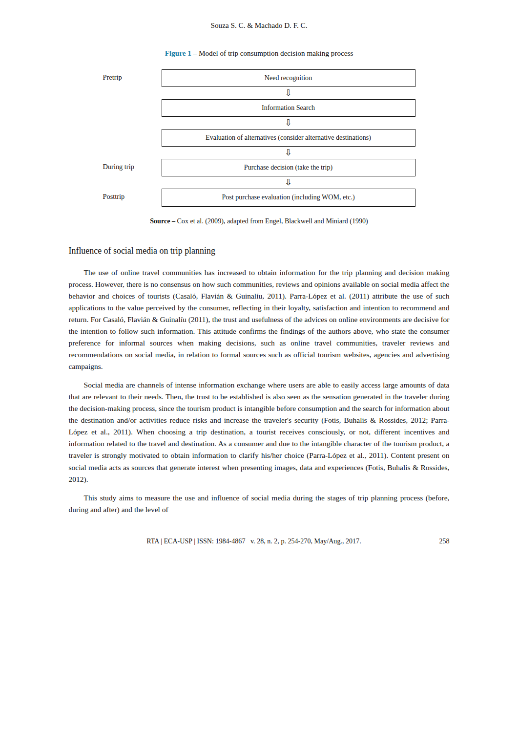Souza S. C. & Machado D. F. C.
Figure 1 – Model of trip consumption decision making process
Pretrip
Need recognition
⇩
Information Search
⇩
Evaluation of alternatives (consider alternative destinations)
⇩
During trip
Purchase decision (take the trip)
⇩
Posttrip
Post purchase evaluation (including WOM, etc.)
Source – Cox et al. (2009), adapted from Engel, Blackwell and Miniard (1990)
Influence of social media on trip planning
The use of online travel communities has increased to obtain information for the trip planning and decision making process. However, there is no consensus on how such communities, reviews and opinions available on social media affect the behavior and choices of tourists (Casaló, Flavián & Guinalíu, 2011). Parra-López et al. (2011) attribute the use of such applications to the value perceived by the consumer, reflecting in their loyalty, satisfaction and intention to recommend and return. For Casaló, Flavián & Guinalíu (2011), the trust and usefulness of the advices on online environments are decisive for the intention to follow such information. This attitude confirms the findings of the authors above, who state the consumer preference for informal sources when making decisions, such as online travel communities, traveler reviews and recommendations on social media, in relation to formal sources such as official tourism websites, agencies and advertising campaigns.
Social media are channels of intense information exchange where users are able to easily access large amounts of data that are relevant to their needs. Then, the trust to be established is also seen as the sensation generated in the traveler during the decision-making process, since the tourism product is intangible before consumption and the search for information about the destination and/or activities reduce risks and increase the traveler's security (Fotis, Buhalis & Rossides, 2012; Parra-López et al., 2011). When choosing a trip destination, a tourist receives consciously, or not, different incentives and information related to the travel and destination. As a consumer and due to the intangible character of the tourism product, a traveler is strongly motivated to obtain information to clarify his/her choice (Parra-López et al., 2011). Content present on social media acts as sources that generate interest when presenting images, data and experiences (Fotis, Buhalis & Rossides, 2012).
This study aims to measure the use and influence of social media during the stages of trip planning process (before, during and after) and the level of
RTA | ECA-USP | ISSN: 1984-4867 v. 28, n. 2, p. 254-270, May/Aug., 2017. 258